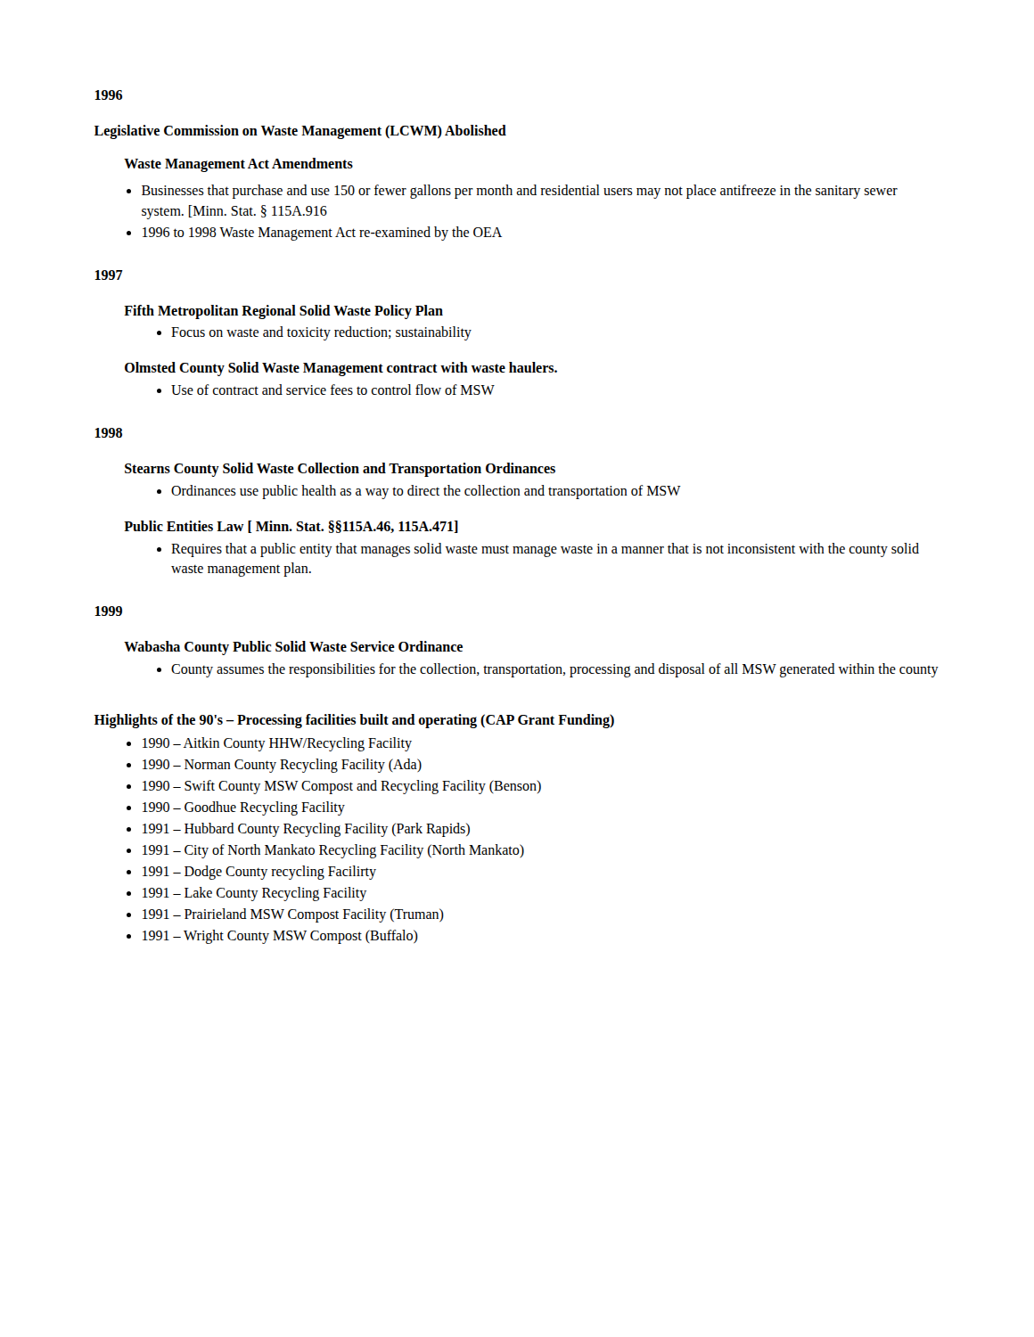1996
Legislative Commission on Waste Management (LCWM) Abolished
Waste Management Act Amendments
Businesses that purchase and use 150 or fewer gallons per month and residential users may not place antifreeze in the sanitary sewer system. [Minn. Stat. § 115A.916
1996 to 1998 Waste Management Act re-examined by the OEA
1997
Fifth Metropolitan Regional Solid Waste Policy Plan
Focus on waste and toxicity reduction; sustainability
Olmsted County Solid Waste Management contract with waste haulers.
Use of contract and service fees to control flow of MSW
1998
Stearns County Solid Waste Collection and Transportation Ordinances
Ordinances use public health as a way to direct the collection and transportation of MSW
Public Entities Law [ Minn. Stat. §§115A.46, 115A.471]
Requires that a public entity that manages solid waste must manage waste in a manner that is not inconsistent with the county solid waste management plan.
1999
Wabasha County Public Solid Waste Service Ordinance
County assumes the responsibilities for the collection, transportation, processing and disposal of all MSW generated within the county
Highlights of the 90's – Processing facilities built and operating (CAP Grant Funding)
1990 – Aitkin County HHW/Recycling Facility
1990 – Norman County Recycling Facility (Ada)
1990 – Swift County MSW Compost and Recycling Facility (Benson)
1990 – Goodhue Recycling Facility
1991 – Hubbard County Recycling Facility (Park Rapids)
1991 – City of North Mankato Recycling Facility (North Mankato)
1991 – Dodge County recycling Facilirty
1991 – Lake County Recycling Facility
1991 – Prairieland MSW Compost Facility (Truman)
1991 – Wright County MSW Compost (Buffalo)